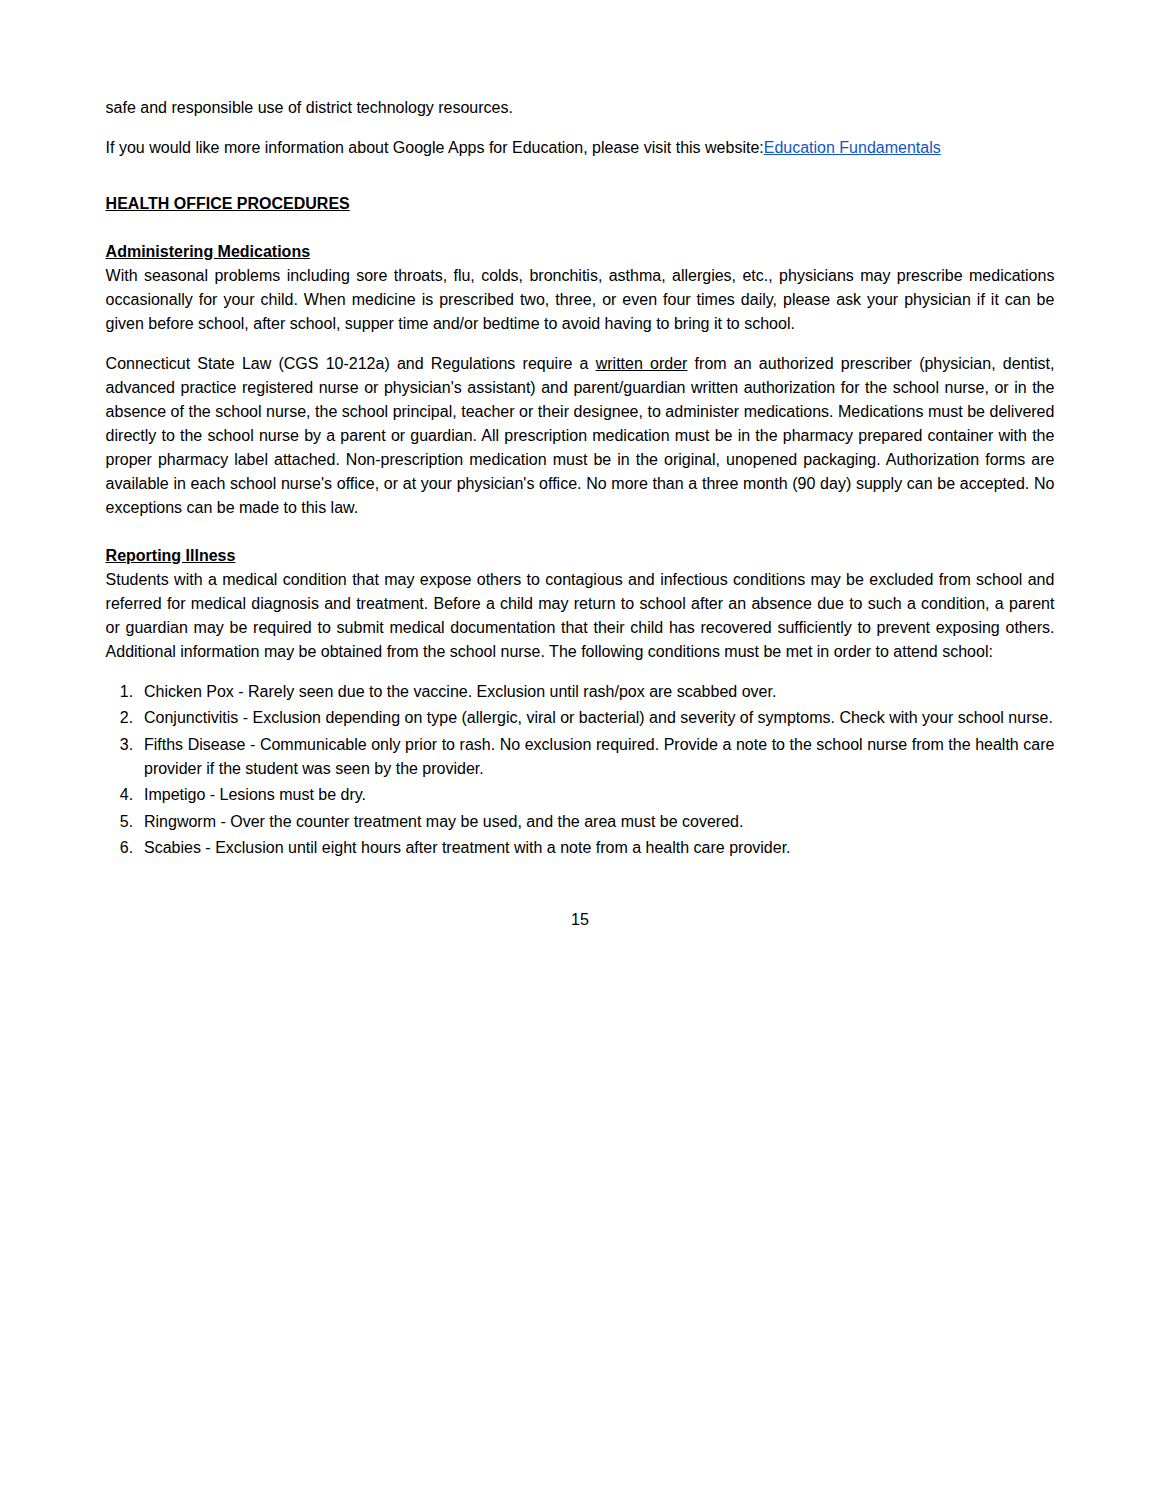safe and responsible use of district technology resources.
If you would like more information about Google Apps for Education, please visit this website:Education Fundamentals
HEALTH OFFICE PROCEDURES
Administering Medications
With seasonal problems including sore throats, flu, colds, bronchitis, asthma, allergies, etc., physicians may prescribe medications occasionally for your child. When medicine is prescribed two, three, or even four times daily, please ask your physician if it can be given before school, after school, supper time and/or bedtime to avoid having to bring it to school.
Connecticut State Law (CGS 10-212a) and Regulations require a written order from an authorized prescriber (physician, dentist, advanced practice registered nurse or physician's assistant) and parent/guardian written authorization for the school nurse, or in the absence of the school nurse, the school principal, teacher or their designee, to administer medications. Medications must be delivered directly to the school nurse by a parent or guardian. All prescription medication must be in the pharmacy prepared container with the proper pharmacy label attached. Non-prescription medication must be in the original, unopened packaging. Authorization forms are available in each school nurse's office, or at your physician's office. No more than a three month (90 day) supply can be accepted. No exceptions can be made to this law.
Reporting Illness
Students with a medical condition that may expose others to contagious and infectious conditions may be excluded from school and referred for medical diagnosis and treatment. Before a child may return to school after an absence due to such a condition, a parent or guardian may be required to submit medical documentation that their child has recovered sufficiently to prevent exposing others. Additional information may be obtained from the school nurse. The following conditions must be met in order to attend school:
Chicken Pox - Rarely seen due to the vaccine. Exclusion until rash/pox are scabbed over.
Conjunctivitis - Exclusion depending on type (allergic, viral or bacterial) and severity of symptoms. Check with your school nurse.
Fifths Disease - Communicable only prior to rash. No exclusion required. Provide a note to the school nurse from the health care provider if the student was seen by the provider.
Impetigo - Lesions must be dry.
Ringworm - Over the counter treatment may be used, and the area must be covered.
Scabies - Exclusion until eight hours after treatment with a note from a health care provider.
15